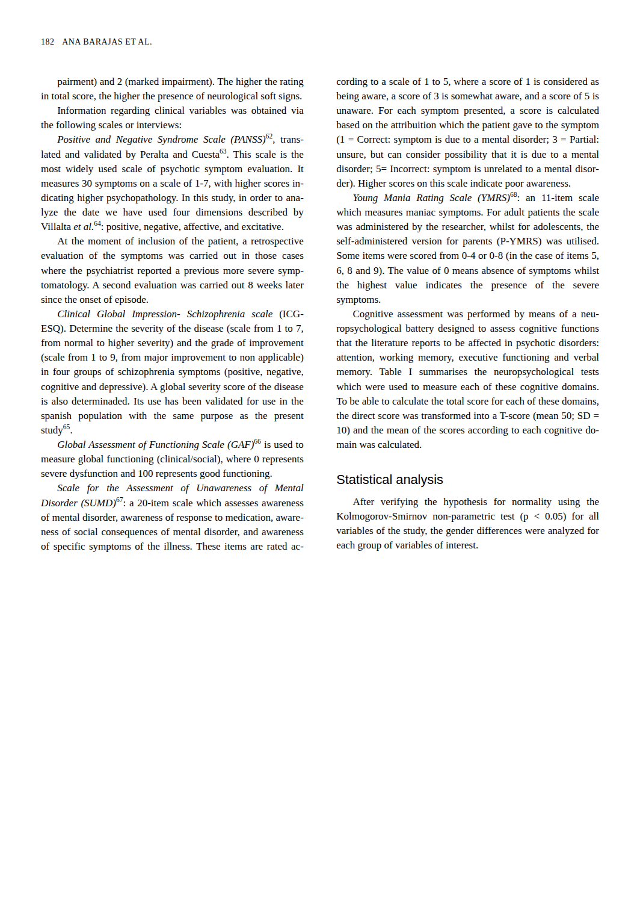182 ANA BARAJAS ET AL.
pairment) and 2 (marked impairment). The higher the rating in total score, the higher the presence of neurological soft signs.
Information regarding clinical variables was obtained via the following scales or interviews:
Positive and Negative Syndrome Scale (PANSS)62, translated and validated by Peralta and Cuesta63. This scale is the most widely used scale of psychotic symptom evaluation. It measures 30 symptoms on a scale of 1-7, with higher scores indicating higher psychopathology. In this study, in order to analyze the date we have used four dimensions described by Villalta et al.64: positive, negative, affective, and excitative.
At the moment of inclusion of the patient, a retrospective evaluation of the symptoms was carried out in those cases where the psychiatrist reported a previous more severe symptomatology. A second evaluation was carried out 8 weeks later since the onset of episode.
Clinical Global Impression- Schizophrenia scale (ICG-ESQ). Determine the severity of the disease (scale from 1 to 7, from normal to higher severity) and the grade of improvement (scale from 1 to 9, from major improvement to non applicable) in four groups of schizophrenia symptoms (positive, negative, cognitive and depressive). A global severity score of the disease is also determinaded. Its use has been validated for use in the spanish population with the same purpose as the present study65.
Global Assessment of Functioning Scale (GAF)66 is used to measure global functioning (clinical/social), where 0 represents severe dysfunction and 100 represents good functioning.
Scale for the Assessment of Unawareness of Mental Disorder (SUMD)67: a 20-item scale which assesses awareness of mental disorder, awareness of response to medication, awareness of social consequences of mental disorder, and awareness of specific symptoms of the illness. These items are rated according to a scale of 1 to 5, where a score of 1 is considered as being aware, a score of 3 is somewhat aware, and a score of 5 is unaware. For each symptom presented, a score is calculated based on the attribuition which the patient gave to the symptom (1 = Correct: symptom is due to a mental disorder; 3 = Partial: unsure, but can consider possibility that it is due to a mental disorder; 5= Incorrect: symptom is unrelated to a mental disorder). Higher scores on this scale indicate poor awareness.
Young Mania Rating Scale (YMRS)68: an 11-item scale which measures maniac symptoms. For adult patients the scale was administered by the researcher, whilst for adolescents, the self-administered version for parents (P-YMRS) was utilised. Some items were scored from 0-4 or 0-8 (in the case of items 5, 6, 8 and 9). The value of 0 means absence of symptoms whilst the highest value indicates the presence of the severe symptoms.
Cognitive assessment was performed by means of a neuropsychological battery designed to assess cognitive functions that the literature reports to be affected in psychotic disorders: attention, working memory, executive functioning and verbal memory. Table I summarises the neuropsychological tests which were used to measure each of these cognitive domains. To be able to calculate the total score for each of these domains, the direct score was transformed into a T-score (mean 50; SD = 10) and the mean of the scores according to each cognitive domain was calculated.
Statistical analysis
After verifying the hypothesis for normality using the Kolmogorov-Smirnov non-parametric test (p < 0.05) for all variables of the study, the gender differences were analyzed for each group of variables of interest.